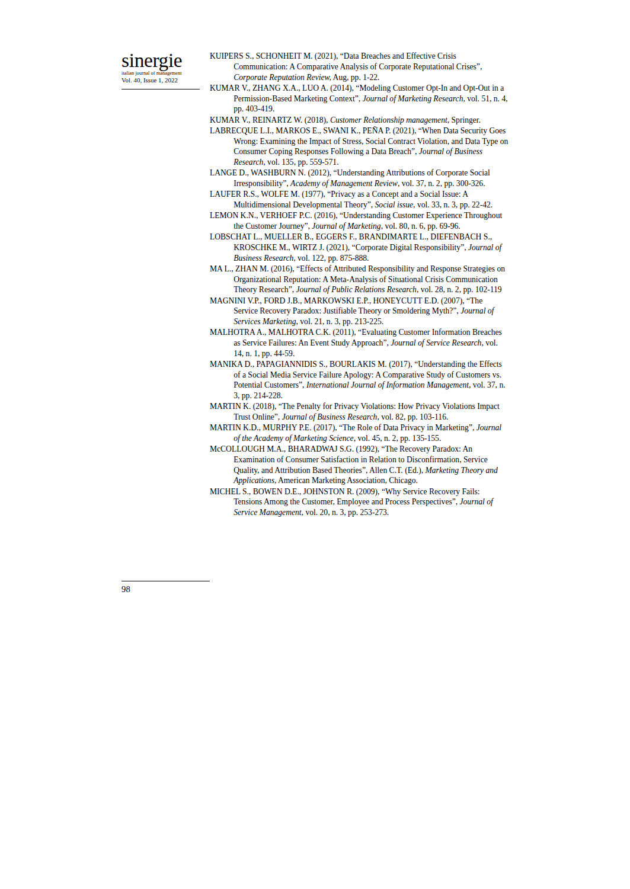sinergie
italian journal of management
Vol. 40, Issue 1, 2022
KUIPERS S., SCHONHEIT M. (2021), “Data Breaches and Effective Crisis Communication: A Comparative Analysis of Corporate Reputational Crises”, Corporate Reputation Review, Aug, pp. 1-22.
KUMAR V., ZHANG X.A., LUO A. (2014), “Modeling Customer Opt-In and Opt-Out in a Permission-Based Marketing Context”, Journal of Marketing Research, vol. 51, n. 4, pp. 403-419.
KUMAR V., REINARTZ W. (2018), Customer Relationship management, Springer.
LABRECQUE L.I., MARKOS E., SWANI K., PEÑA P. (2021), “When Data Security Goes Wrong: Examining the Impact of Stress, Social Contract Violation, and Data Type on Consumer Coping Responses Following a Data Breach”, Journal of Business Research, vol. 135, pp. 559-571.
LANGE D., WASHBURN N. (2012), “Understanding Attributions of Corporate Social Irresponsibility”, Academy of Management Review, vol. 37, n. 2, pp. 300-326.
LAUFER R.S., WOLFE M. (1977), “Privacy as a Concept and a Social Issue: A Multidimensional Developmental Theory”, Social issue, vol. 33, n. 3, pp. 22-42.
LEMON K.N., VERHOEF P.C. (2016), “Understanding Customer Experience Throughout the Customer Journey”, Journal of Marketing, vol. 80, n. 6, pp. 69-96.
LOBSCHAT L., MUELLER B., EGGERS F., BRANDIMARTE L., DIEFENBACH S., KROSCHKE M., WIRTZ J. (2021), “Corporate Digital Responsibility”, Journal of Business Research, vol. 122, pp. 875-888.
MA L., ZHAN M. (2016), “Effects of Attributed Responsibility and Response Strategies on Organizational Reputation: A Meta-Analysis of Situational Crisis Communication Theory Research”, Journal of Public Relations Research, vol. 28, n. 2, pp. 102-119
MAGNINI V.P., FORD J.B., MARKOWSKI E.P., HONEYCUTT E.D. (2007), “The Service Recovery Paradox: Justifiable Theory or Smoldering Myth?”, Journal of Services Marketing, vol. 21, n. 3, pp. 213-225.
MALHOTRA A., MALHOTRA C.K. (2011), “Evaluating Customer Information Breaches as Service Failures: An Event Study Approach”, Journal of Service Research, vol. 14, n. 1, pp. 44-59.
MANIKA D., PAPAGIANNIDIS S., BOURLAKIS M. (2017), “Understanding the Effects of a Social Media Service Failure Apology: A Comparative Study of Customers vs. Potential Customers”, International Journal of Information Management, vol. 37, n. 3, pp. 214-228.
MARTIN K. (2018), “The Penalty for Privacy Violations: How Privacy Violations Impact Trust Online”, Journal of Business Research, vol. 82, pp. 103-116.
MARTIN K.D., MURPHY P.E. (2017), “The Role of Data Privacy in Marketing”, Journal of the Academy of Marketing Science, vol. 45, n. 2, pp. 135-155.
McCOLLOUGH M.A., BHARADWAJ S.G. (1992), “The Recovery Paradox: An Examination of Consumer Satisfaction in Relation to Disconfirmation, Service Quality, and Attribution Based Theories”, Allen C.T. (Ed.), Marketing Theory and Applications, American Marketing Association, Chicago.
MICHEL S., BOWEN D.E., JOHNSTON R. (2009), “Why Service Recovery Fails: Tensions Among the Customer, Employee and Process Perspectives”, Journal of Service Management, vol. 20, n. 3, pp. 253-273.
98